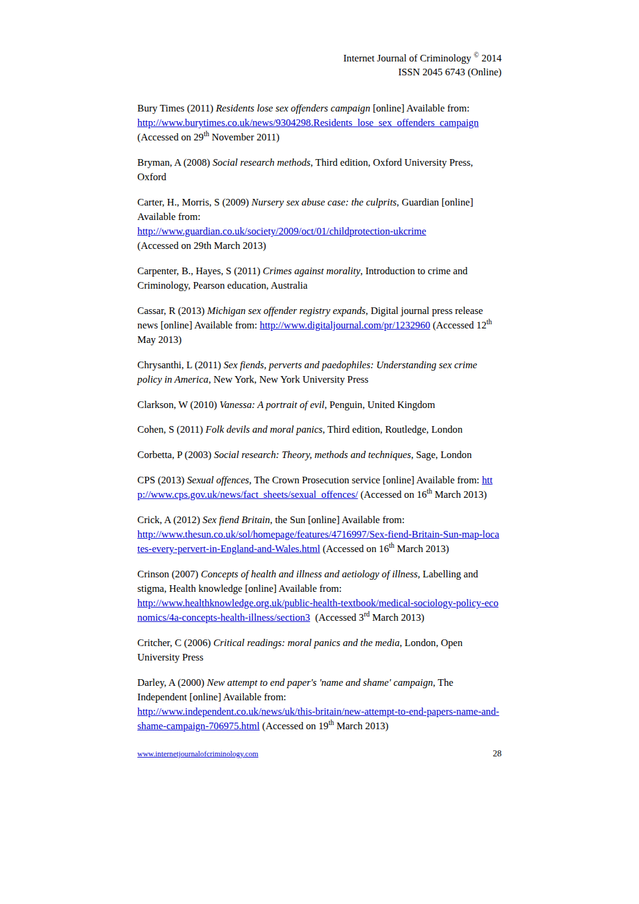Internet Journal of Criminology © 2014
ISSN 2045 6743 (Online)
Bury Times (2011) Residents lose sex offenders campaign [online] Available from:
http://www.burytimes.co.uk/news/9304298.Residents_lose_sex_offenders_campaign (Accessed on 29th November 2011)
Bryman, A (2008) Social research methods, Third edition, Oxford University Press, Oxford
Carter, H., Morris, S (2009) Nursery sex abuse case: the culprits, Guardian [online] Available from:
http://www.guardian.co.uk/society/2009/oct/01/childprotection-ukcrime
(Accessed on 29th March 2013)
Carpenter, B., Hayes, S (2011) Crimes against morality, Introduction to crime and Criminology, Pearson education, Australia
Cassar, R (2013) Michigan sex offender registry expands, Digital journal press release news [online] Available from: http://www.digitaljournal.com/pr/1232960 (Accessed 12th May 2013)
Chrysanthi, L (2011) Sex fiends, perverts and paedophiles: Understanding sex crime policy in America, New York, New York University Press
Clarkson, W (2010) Vanessa: A portrait of evil, Penguin, United Kingdom
Cohen, S (2011) Folk devils and moral panics, Third edition, Routledge, London
Corbetta, P (2003) Social research: Theory, methods and techniques, Sage, London
CPS (2013) Sexual offences, The Crown Prosecution service [online] Available from: http://www.cps.gov.uk/news/fact_sheets/sexual_offences/ (Accessed on 16th March 2013)
Crick, A (2012) Sex fiend Britain, the Sun [online] Available from:
http://www.thesun.co.uk/sol/homepage/features/4716997/Sex-fiend-Britain-Sun-map-locates-every-pervert-in-England-and-Wales.html (Accessed on 16th March 2013)
Crinson (2007) Concepts of health and illness and aetiology of illness, Labelling and stigma, Health knowledge [online] Available from:
http://www.healthknowledge.org.uk/public-health-textbook/medical-sociology-policy-economics/4a-concepts-health-illness/section3 (Accessed 3rd March 2013)
Critcher, C (2006) Critical readings: moral panics and the media, London, Open University Press
Darley, A (2000) New attempt to end paper's 'name and shame' campaign, The Independent [online] Available from:
http://www.independent.co.uk/news/uk/this-britain/new-attempt-to-end-papers-name-and-shame-campaign-706975.html (Accessed on 19th March 2013)
www.internetjournalofcriminology.com 28